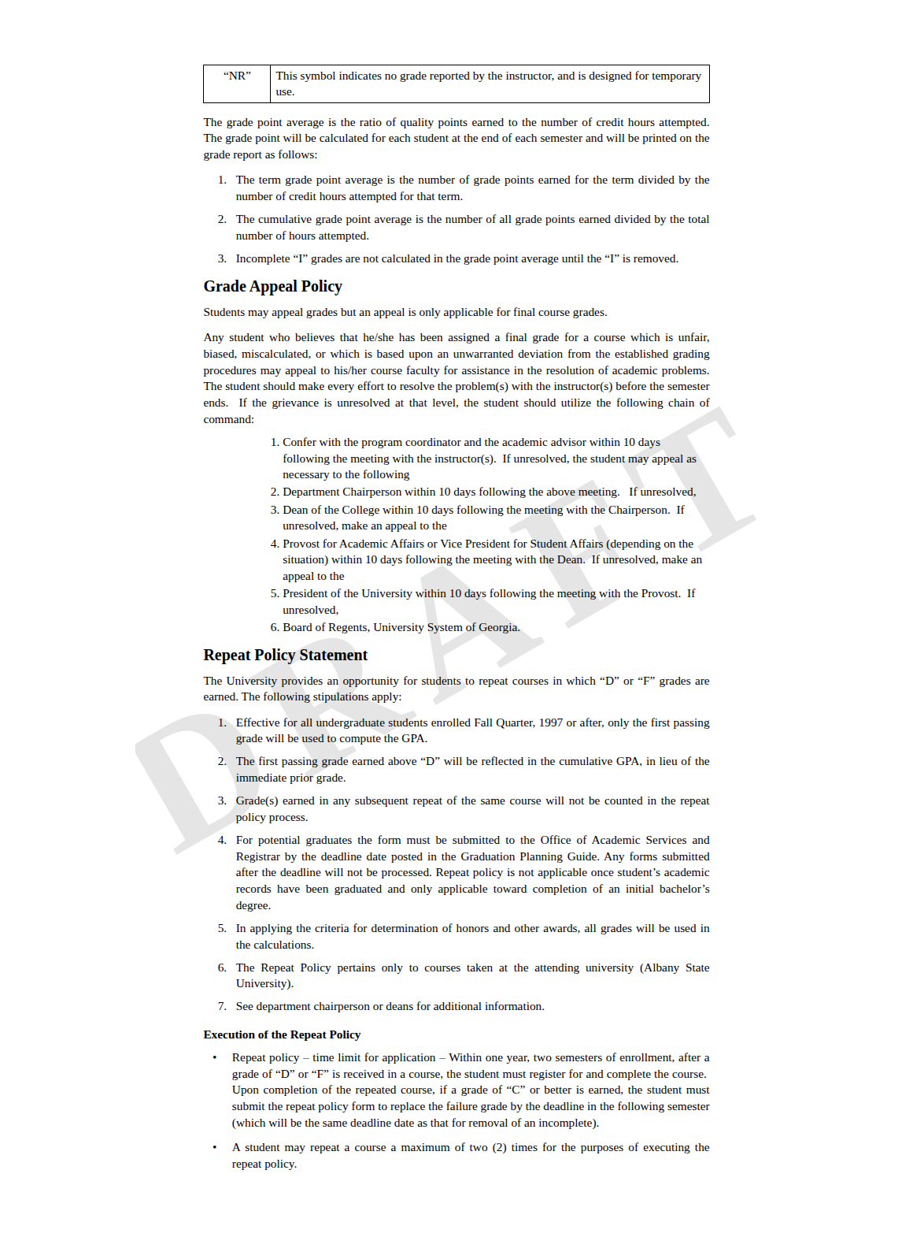DRAFT
| “NR” | This symbol indicates no grade reported by the instructor, and is designed for temporary use. |
The grade point average is the ratio of quality points earned to the number of credit hours attempted. The grade point will be calculated for each student at the end of each semester and will be printed on the grade report as follows:
The term grade point average is the number of grade points earned for the term divided by the number of credit hours attempted for that term.
The cumulative grade point average is the number of all grade points earned divided by the total number of hours attempted.
Incomplete “I” grades are not calculated in the grade point average until the “I” is removed.
Grade Appeal Policy
Students may appeal grades but an appeal is only applicable for final course grades.
Any student who believes that he/she has been assigned a final grade for a course which is unfair, biased, miscalculated, or which is based upon an unwarranted deviation from the established grading procedures may appeal to his/her course faculty for assistance in the resolution of academic problems. The student should make every effort to resolve the problem(s) with the instructor(s) before the semester ends. If the grievance is unresolved at that level, the student should utilize the following chain of command:
Confer with the program coordinator and the academic advisor within 10 days following the meeting with the instructor(s). If unresolved, the student may appeal as necessary to the following
Department Chairperson within 10 days following the above meeting. If unresolved,
Dean of the College within 10 days following the meeting with the Chairperson. If unresolved, make an appeal to the
Provost for Academic Affairs or Vice President for Student Affairs (depending on the situation) within 10 days following the meeting with the Dean. If unresolved, make an appeal to the
President of the University within 10 days following the meeting with the Provost. If unresolved,
Board of Regents, University System of Georgia.
Repeat Policy Statement
The University provides an opportunity for students to repeat courses in which “D” or “F” grades are earned. The following stipulations apply:
Effective for all undergraduate students enrolled Fall Quarter, 1997 or after, only the first passing grade will be used to compute the GPA.
The first passing grade earned above “D” will be reflected in the cumulative GPA, in lieu of the immediate prior grade.
Grade(s) earned in any subsequent repeat of the same course will not be counted in the repeat policy process.
For potential graduates the form must be submitted to the Office of Academic Services and Registrar by the deadline date posted in the Graduation Planning Guide. Any forms submitted after the deadline will not be processed. Repeat policy is not applicable once student’s academic records have been graduated and only applicable toward completion of an initial bachelor’s degree.
In applying the criteria for determination of honors and other awards, all grades will be used in the calculations.
The Repeat Policy pertains only to courses taken at the attending university (Albany State University).
See department chairperson or deans for additional information.
Execution of the Repeat Policy
Repeat policy – time limit for application – Within one year, two semesters of enrollment, after a grade of “D” or “F” is received in a course, the student must register for and complete the course. Upon completion of the repeated course, if a grade of “C” or better is earned, the student must submit the repeat policy form to replace the failure grade by the deadline in the following semester (which will be the same deadline date as that for removal of an incomplete).
A student may repeat a course a maximum of two (2) times for the purposes of executing the repeat policy.